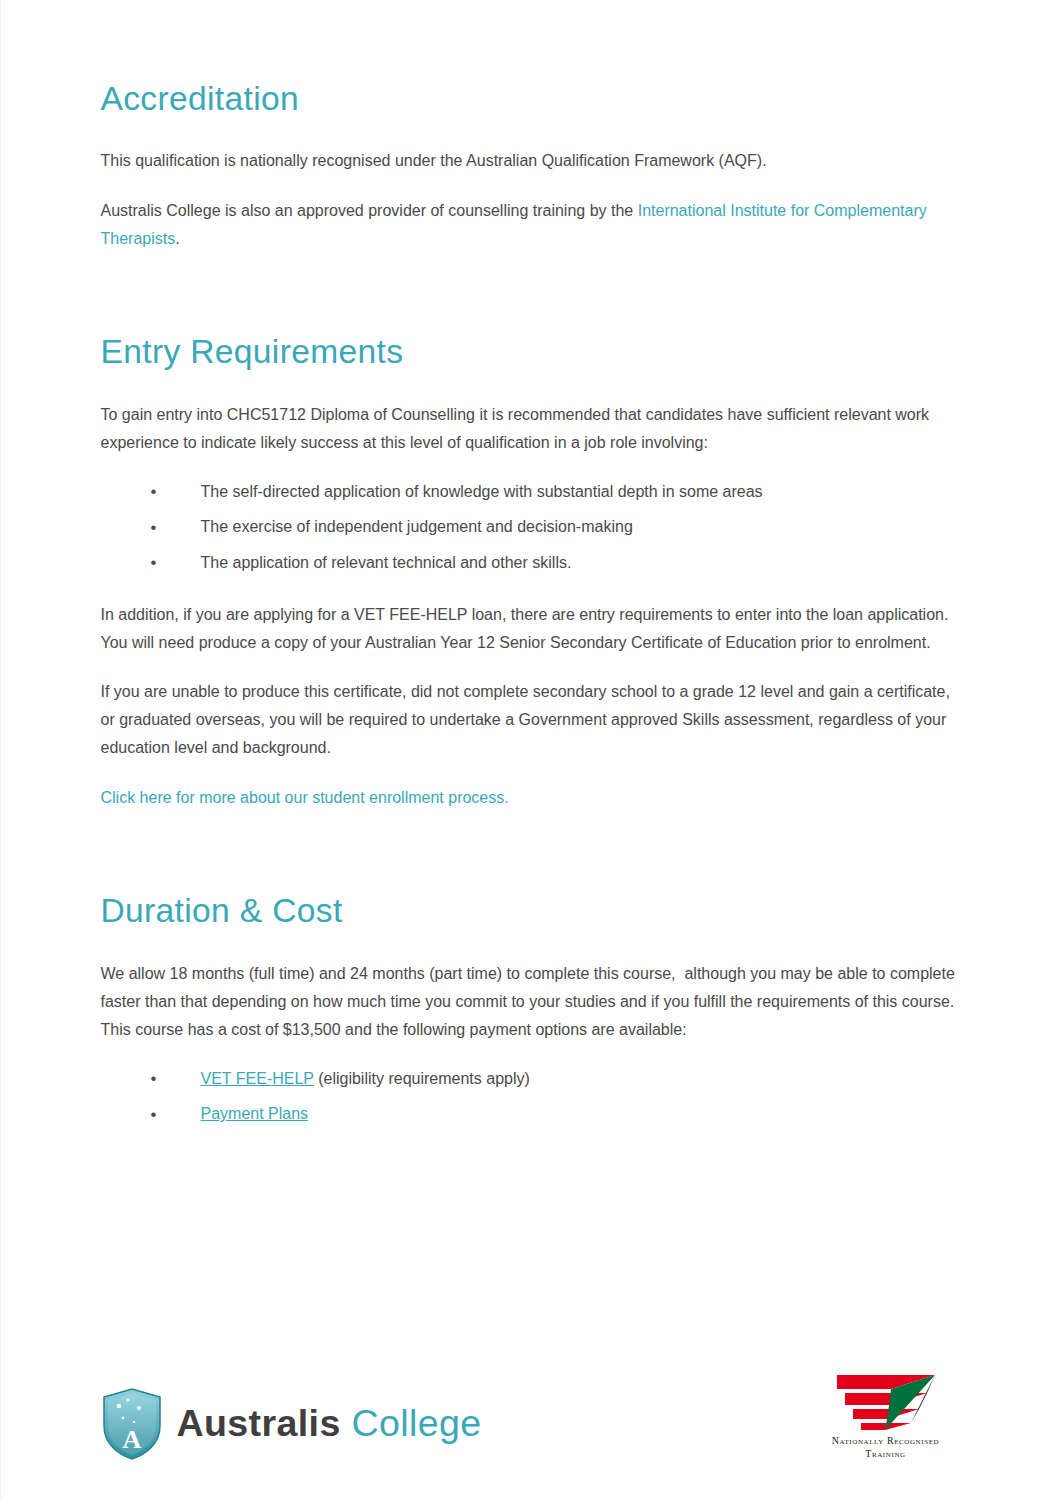Accreditation
This qualification is nationally recognised under the Australian Qualification Framework (AQF).
Australis College is also an approved provider of counselling training by the International Institute for Complementary Therapists.
Entry Requirements
To gain entry into CHC51712 Diploma of Counselling it is recommended that candidates have sufficient relevant work experience to indicate likely success at this level of qualification in a job role involving:
The self-directed application of knowledge with substantial depth in some areas
The exercise of independent judgement and decision-making
The application of relevant technical and other skills.
In addition, if you are applying for a VET FEE-HELP loan, there are entry requirements to enter into the loan application. You will need produce a copy of your Australian Year 12 Senior Secondary Certificate of Education prior to enrolment.
If you are unable to produce this certificate, did not complete secondary school to a grade 12 level and gain a certificate, or graduated overseas, you will be required to undertake a Government approved Skills assessment, regardless of your education level and background.
Click here for more about our student enrollment process.
Duration & Cost
We allow 18 months (full time) and 24 months (part time) to complete this course, although you may be able to complete faster than that depending on how much time you commit to your studies and if you fulfill the requirements of this course. This course has a cost of $13,500 and the following payment options are available:
VET FEE-HELP (eligibility requirements apply)
Payment Plans
A
Australis College
Nationally Recognised
Training